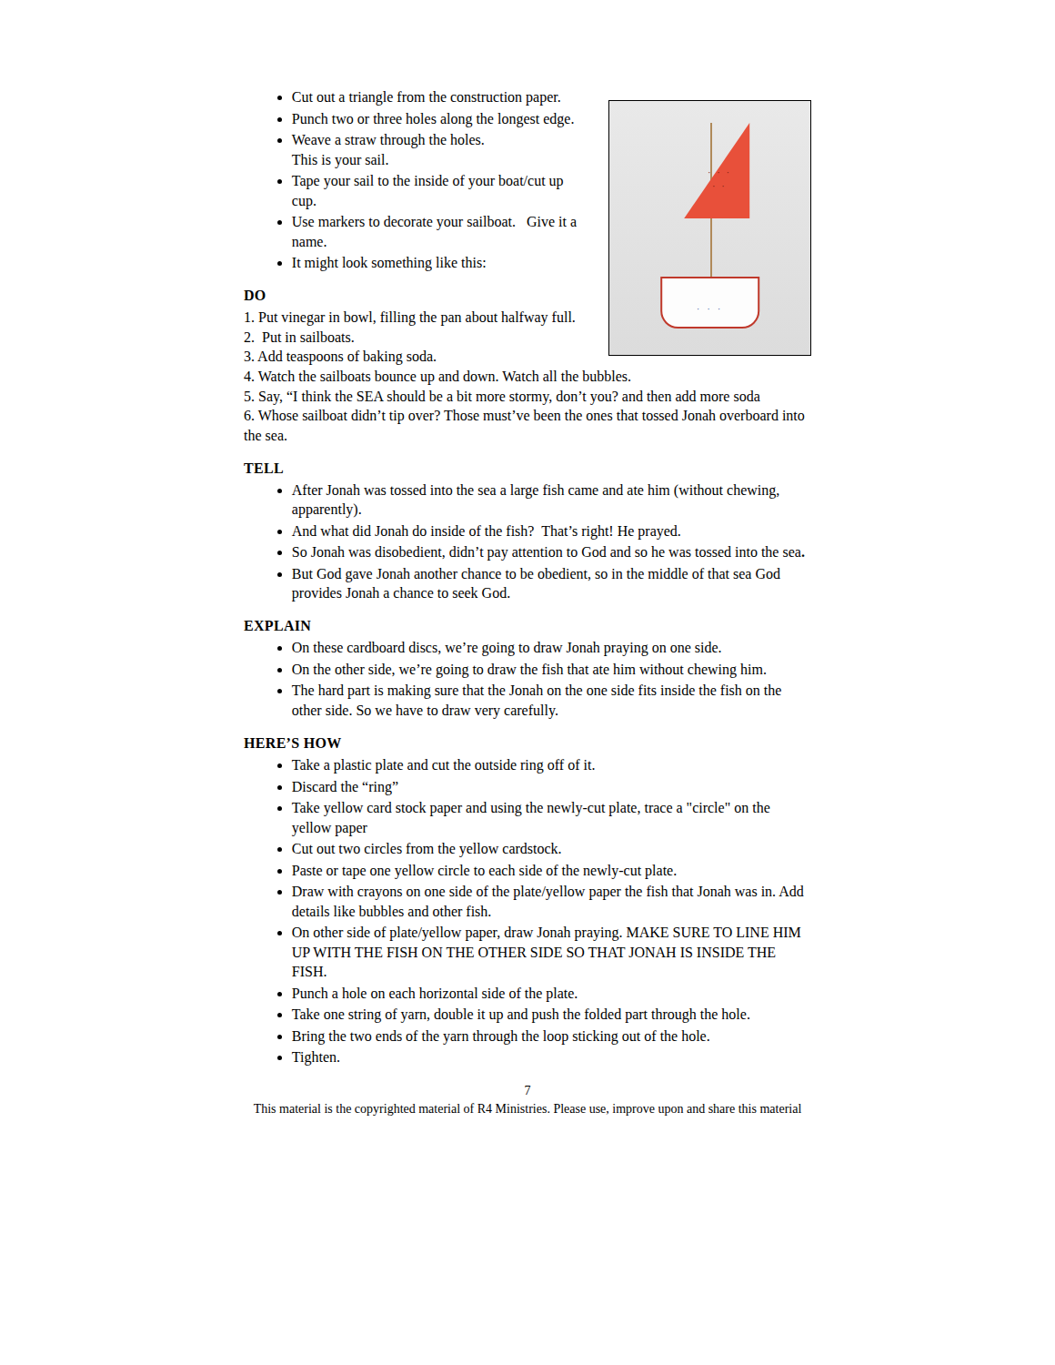· · ·
· ·
· · ·
Cut out a triangle from the construction paper.
Punch two or three holes along the longest edge.
Weave a straw through the holes. This is your sail.
Tape your sail to the inside of your boat/cut up cup.
Use markers to decorate your sailboat. Give it a name.
It might look something like this:
DO
1. Put vinegar in bowl, filling the pan about halfway full.
2. Put in sailboats.
3. Add teaspoons of baking soda.
4. Watch the sailboats bounce up and down. Watch all the bubbles.
5. Say, “I think the SEA should be a bit more stormy, don’t you? and then add more soda
6. Whose sailboat didn’t tip over? Those must’ve been the ones that tossed Jonah overboard into the sea.
TELL
After Jonah was tossed into the sea a large fish came and ate him (without chewing, apparently).
And what did Jonah do inside of the fish? That’s right! He prayed.
So Jonah was disobedient, didn’t pay attention to God and so he was tossed into the sea.
But God gave Jonah another chance to be obedient, so in the middle of that sea God provides Jonah a chance to seek God.
EXPLAIN
On these cardboard discs, we’re going to draw Jonah praying on one side.
On the other side, we’re going to draw the fish that ate him without chewing him.
The hard part is making sure that the Jonah on the one side fits inside the fish on the other side. So we have to draw very carefully.
HERE’S HOW
Take a plastic plate and cut the outside ring off of it.
Discard the “ring”
Take yellow card stock paper and using the newly-cut plate, trace a "circle" on the yellow paper
Cut out two circles from the yellow cardstock.
Paste or tape one yellow circle to each side of the newly-cut plate.
Draw with crayons on one side of the plate/yellow paper the fish that Jonah was in. Add details like bubbles and other fish.
On other side of plate/yellow paper, draw Jonah praying. MAKE SURE TO LINE HIM UP WITH THE FISH ON THE OTHER SIDE SO THAT JONAH IS INSIDE THE FISH.
Punch a hole on each horizontal side of the plate.
Take one string of yarn, double it up and push the folded part through the hole.
Bring the two ends of the yarn through the loop sticking out of the hole.
Tighten.
7 This material is the copyrighted material of R4 Ministries. Please use, improve upon and share this material